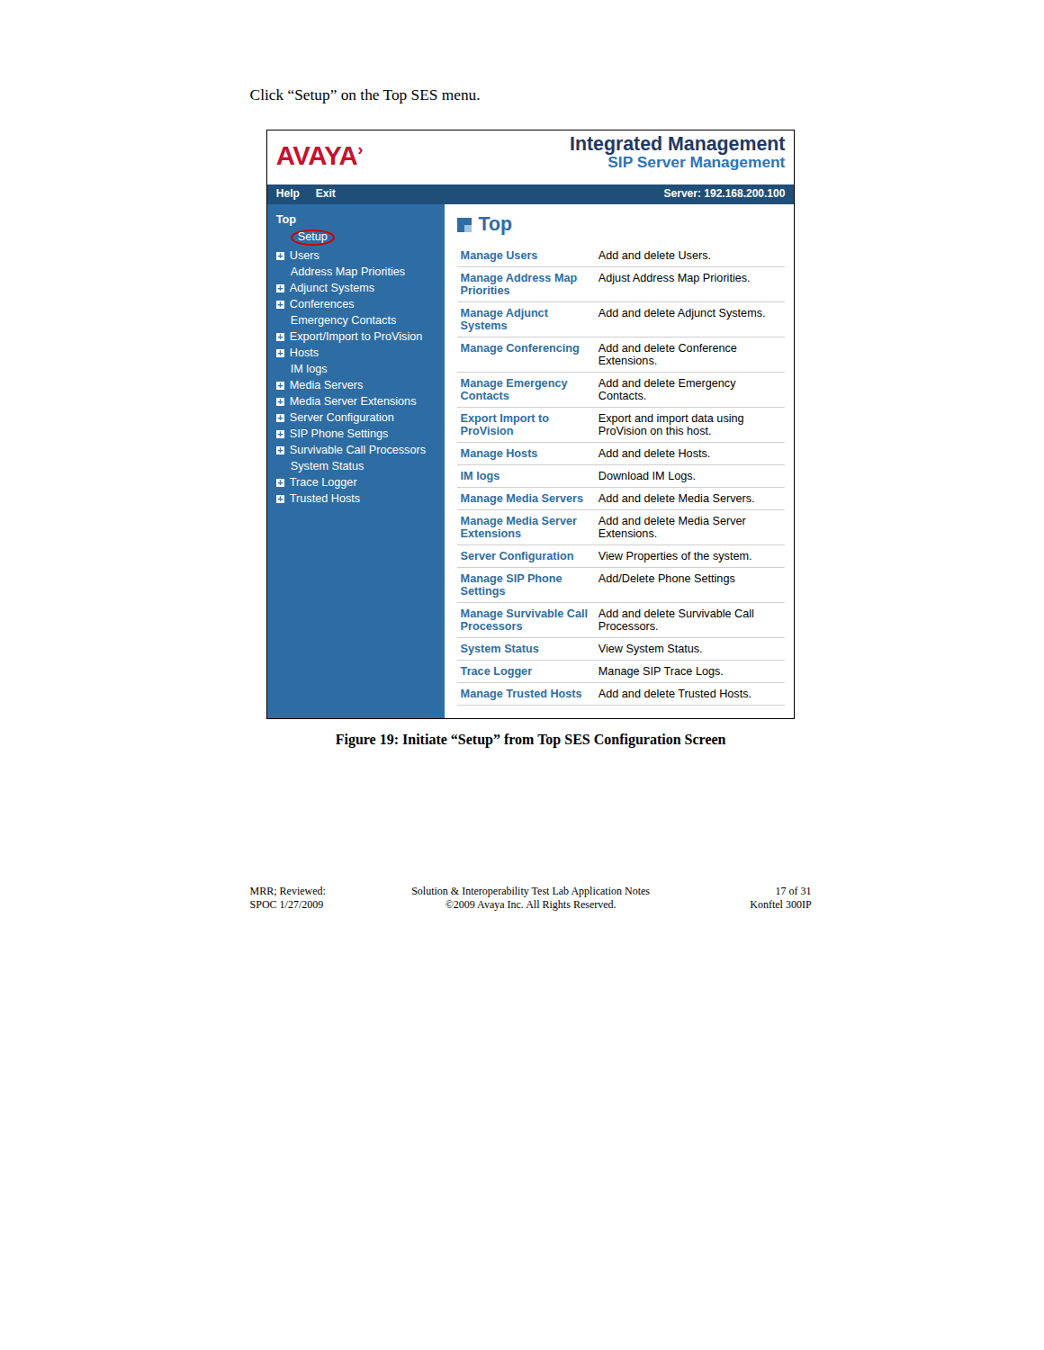Click “Setup” on the Top SES menu.
AVAYA›
Integrated Management
SIP Server Management
Help Exit Server: 192.168.200.100
Top
Setup
+Users
Address Map Priorities
+Adjunct Systems
+Conferences
Emergency Contacts
+Export/Import to ProVision
+Hosts
IM logs
+Media Servers
+Media Server Extensions
+Server Configuration
+SIP Phone Settings
+Survivable Call Processors
System Status
+Trace Logger
+Trusted Hosts
Top
| Manage Users | Add and delete Users. |
| Manage Address Map Priorities | Adjust Address Map Priorities. |
| Manage Adjunct Systems | Add and delete Adjunct Systems. |
| Manage Conferencing | Add and delete Conference Extensions. |
| Manage Emergency Contacts | Add and delete Emergency Contacts. |
| Export Import to ProVision | Export and import data using ProVision on this host. |
| Manage Hosts | Add and delete Hosts. |
| IM logs | Download IM Logs. |
| Manage Media Servers | Add and delete Media Servers. |
| Manage Media Server Extensions | Add and delete Media Server Extensions. |
| Server Configuration | View Properties of the system. |
| Manage SIP Phone Settings | Add/Delete Phone Settings |
| Manage Survivable Call Processors | Add and delete Survivable Call Processors. |
| System Status | View System Status. |
| Trace Logger | Manage SIP Trace Logs. |
| Manage Trusted Hosts | Add and delete Trusted Hosts. |
Figure 19: Initiate “Setup” from Top SES Configuration Screen
| MRR; Reviewed: SPOC 1/27/2009 | Solution & Interoperability Test Lab Application Notes ©2009 Avaya Inc. All Rights Reserved. | 17 of 31 Konftel 300IP |